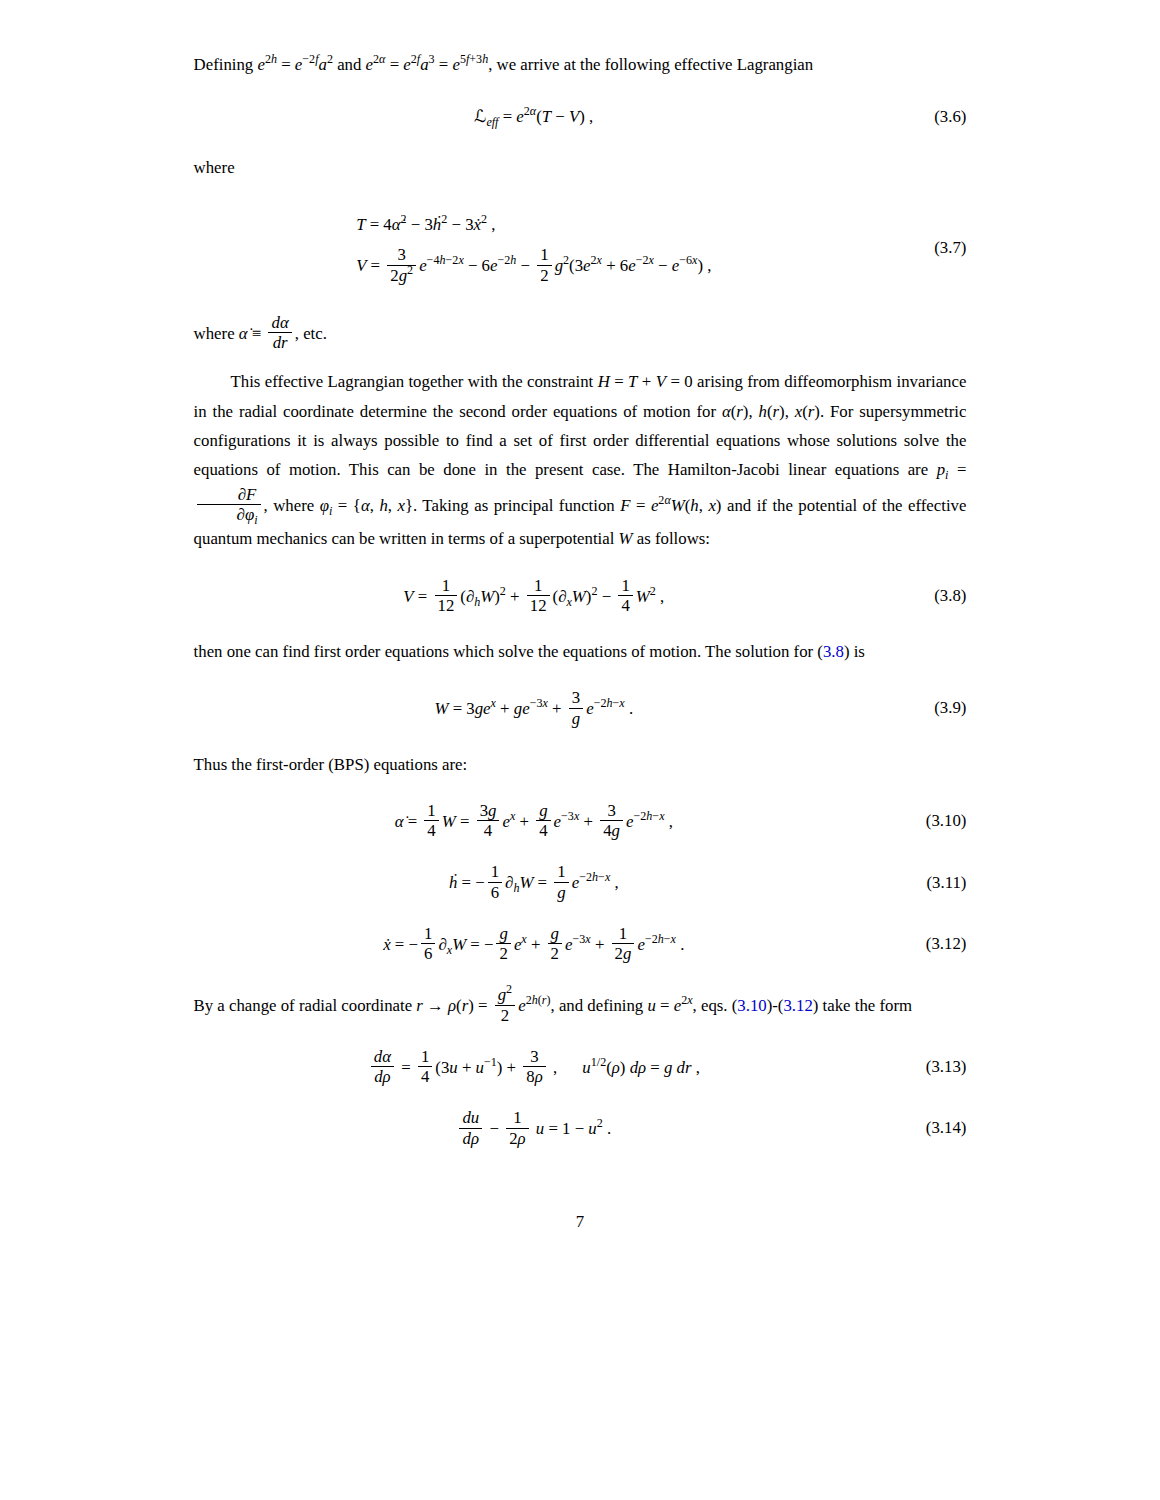Defining e2h = e−2fa2 and e2α = e2fa3 = e5f+3h, we arrive at the following effective Lagrangian
ℒeff = e2α(T − V) ,
(3.6)
where
T = 4α̇2 − 3ḣ2 − 3ẋ2 ,
V = 32g2 e−4h−2x − 6e−2h − 12 g2(3e2x + 6e−2x − e−6x) ,
(3.7)
where α̇ ≡ dα dr, etc.
This effective Lagrangian together with the constraint H = T + V = 0 arising from diffeomorphism invariance in the radial coordinate determine the second order equations of motion for α(r), h(r), x(r). For supersymmetric configurations it is always possible to find a set of first order differential equations whose solutions solve the equations of motion. This can be done in the present case. The Hamilton-Jacobi linear equations are pi = ∂F∂φi, where φi = {α, h, x}. Taking as principal function F = e2αW(h, x) and if the potential of the effective quantum mechanics can be written in terms of a superpotential W as follows:
V = 112(∂hW)2 + 112(∂xW)2 − 14 W2 ,
(3.8)
then one can find first order equations which solve the equations of motion. The solution for (3.8) is
W = 3gex + ge−3x + 3 g e−2h−x .
(3.9)
Thus the first-order (BPS) equations are:
α̇ = 14 W = 3g 4 ex + g 4 e−3x + 34g e−2h−x ,
(3.10)
ḣ = −16∂hW = 1 g e−2h−x ,
(3.11)
ẋ = −16∂xW = −g 2 ex + g 2 e−3x + 12g e−2h−x .
(3.12)
By a change of radial coordinate r → ρ(r) = g22 e2h(r), and defining u = e2x, eqs. (3.10)-(3.12) take the form
dα dρ = 14(3u + u−1) + 38ρ , u1/2(ρ) dρ = g dr ,
(3.13)
du dρ − 12ρ u = 1 − u2 .
(3.14)
7